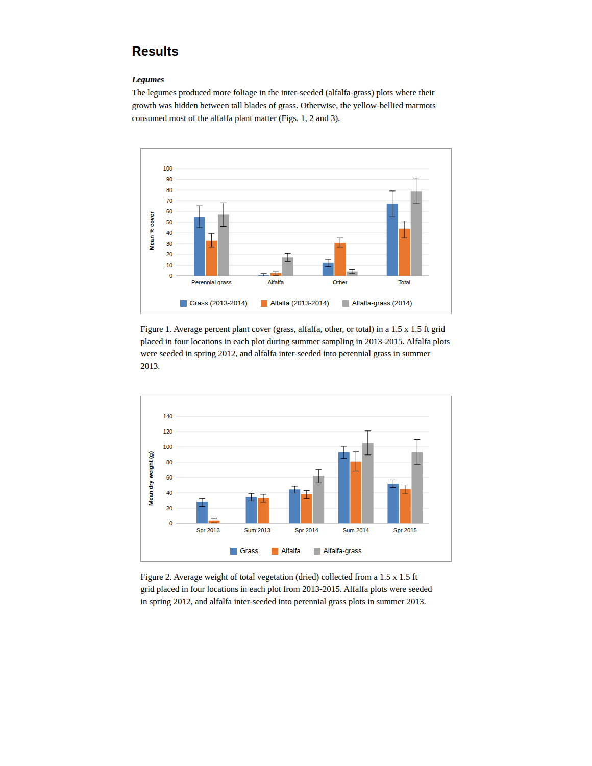Results
Legumes
The legumes produced more foliage in the inter-seeded (alfalfa-grass) plots where their growth was hidden between tall blades of grass. Otherwise, the yellow-bellied marmots consumed most of the alfalfa plant matter (Figs. 1, 2 and 3).
Mean % cover 100 90 80 70 60 50 40 30 20 10 0 Perennial grass Alfalfa Other Total
Grass (2013-2014) Alfalfa (2013-2014) Alfalfa-grass (2014)
Figure 1. Average percent plant cover (grass, alfalfa, other, or total) in a 1.5 x 1.5 ft grid placed in four locations in each plot during summer sampling in 2013-2015. Alfalfa plots were seeded in spring 2012, and alfalfa inter-seeded into perennial grass in summer 2013.
Mean dry weight (g) 140 120 100 80 60 40 20 0 Spr 2013 Sum 2013 Spr 2014 Sum 2014 Spr 2015
Grass Alfalfa Alfalfa-grass
Figure 2. Average weight of total vegetation (dried) collected from a 1.5 x 1.5 ft
grid placed in four locations in each plot from 2013-2015. Alfalfa plots were seeded
in spring 2012, and alfalfa inter-seeded into perennial grass plots in summer 2013.